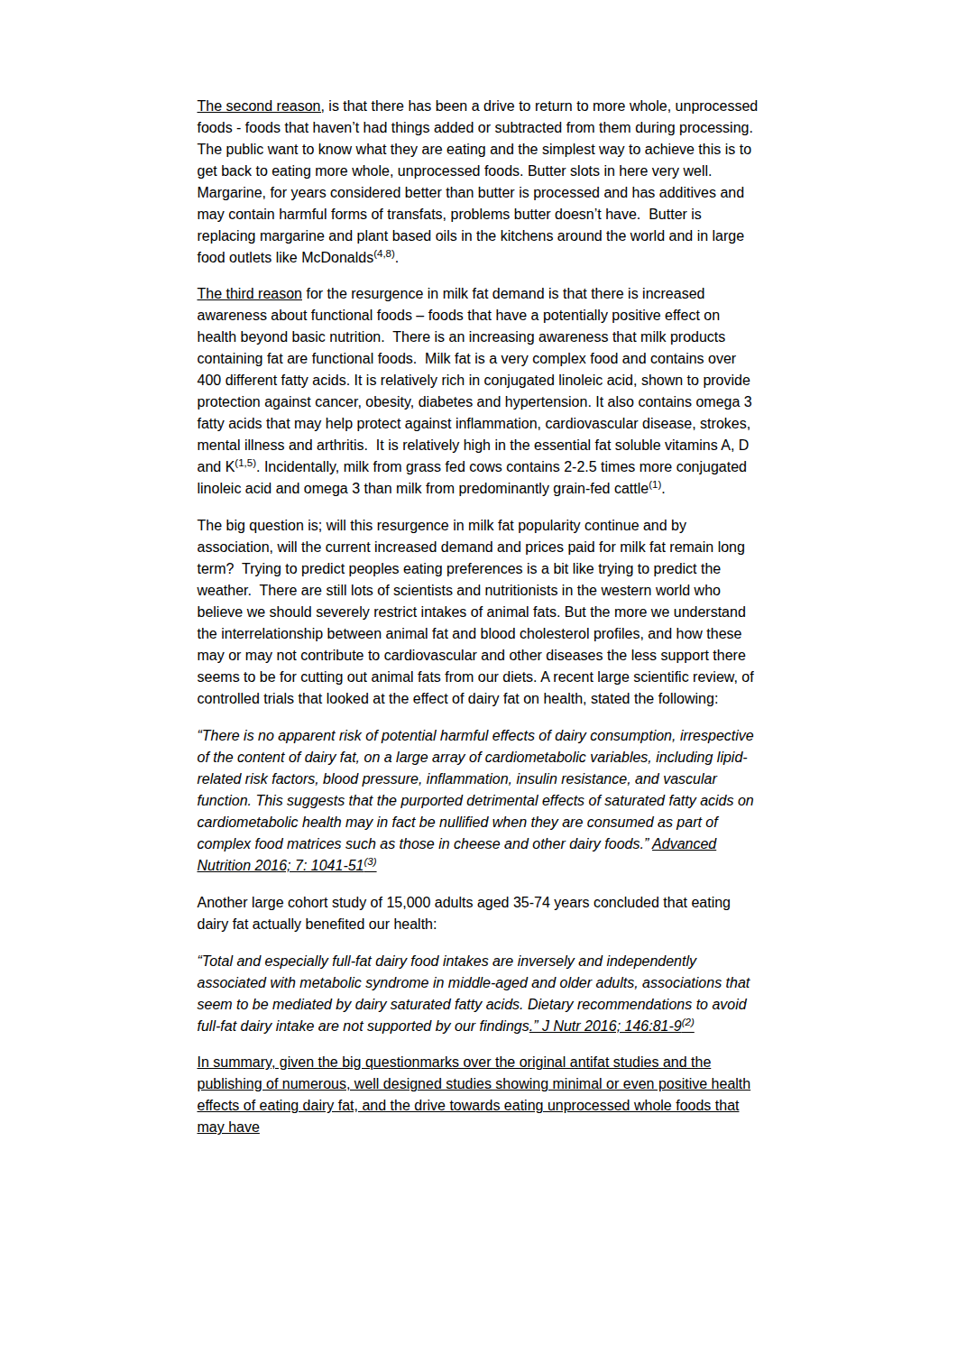The second reason, is that there has been a drive to return to more whole, unprocessed foods - foods that haven’t had things added or subtracted from them during processing. The public want to know what they are eating and the simplest way to achieve this is to get back to eating more whole, unprocessed foods. Butter slots in here very well. Margarine, for years considered better than butter is processed and has additives and may contain harmful forms of transfats, problems butter doesn’t have. Butter is replacing margarine and plant based oils in the kitchens around the world and in large food outlets like McDonalds(4,8).
The third reason for the resurgence in milk fat demand is that there is increased awareness about functional foods – foods that have a potentially positive effect on health beyond basic nutrition. There is an increasing awareness that milk products containing fat are functional foods. Milk fat is a very complex food and contains over 400 different fatty acids. It is relatively rich in conjugated linoleic acid, shown to provide protection against cancer, obesity, diabetes and hypertension. It also contains omega 3 fatty acids that may help protect against inflammation, cardiovascular disease, strokes, mental illness and arthritis. It is relatively high in the essential fat soluble vitamins A, D and K(1,5). Incidentally, milk from grass fed cows contains 2-2.5 times more conjugated linoleic acid and omega 3 than milk from predominantly grain-fed cattle(1).
The big question is; will this resurgence in milk fat popularity continue and by association, will the current increased demand and prices paid for milk fat remain long term? Trying to predict peoples eating preferences is a bit like trying to predict the weather. There are still lots of scientists and nutritionists in the western world who believe we should severely restrict intakes of animal fats. But the more we understand the interrelationship between animal fat and blood cholesterol profiles, and how these may or may not contribute to cardiovascular and other diseases the less support there seems to be for cutting out animal fats from our diets. A recent large scientific review, of controlled trials that looked at the effect of dairy fat on health, stated the following:
“There is no apparent risk of potential harmful effects of dairy consumption, irrespective of the content of dairy fat, on a large array of cardiometabolic variables, including lipid-related risk factors, blood pressure, inflammation, insulin resistance, and vascular function. This suggests that the purported detrimental effects of saturated fatty acids on cardiometabolic health may in fact be nullified when they are consumed as part of complex food matrices such as those in cheese and other dairy foods.” Advanced Nutrition 2016; 7: 1041-51(3)
Another large cohort study of 15,000 adults aged 35-74 years concluded that eating dairy fat actually benefited our health:
“Total and especially full-fat dairy food intakes are inversely and independently associated with metabolic syndrome in middle-aged and older adults, associations that seem to be mediated by dairy saturated fatty acids. Dietary recommendations to avoid full-fat dairy intake are not supported by our findings.” J Nutr 2016; 146:81-9(2)
In summary, given the big questionmarks over the original antifat studies and the publishing of numerous, well designed studies showing minimal or even positive health effects of eating dairy fat, and the drive towards eating unprocessed whole foods that may have